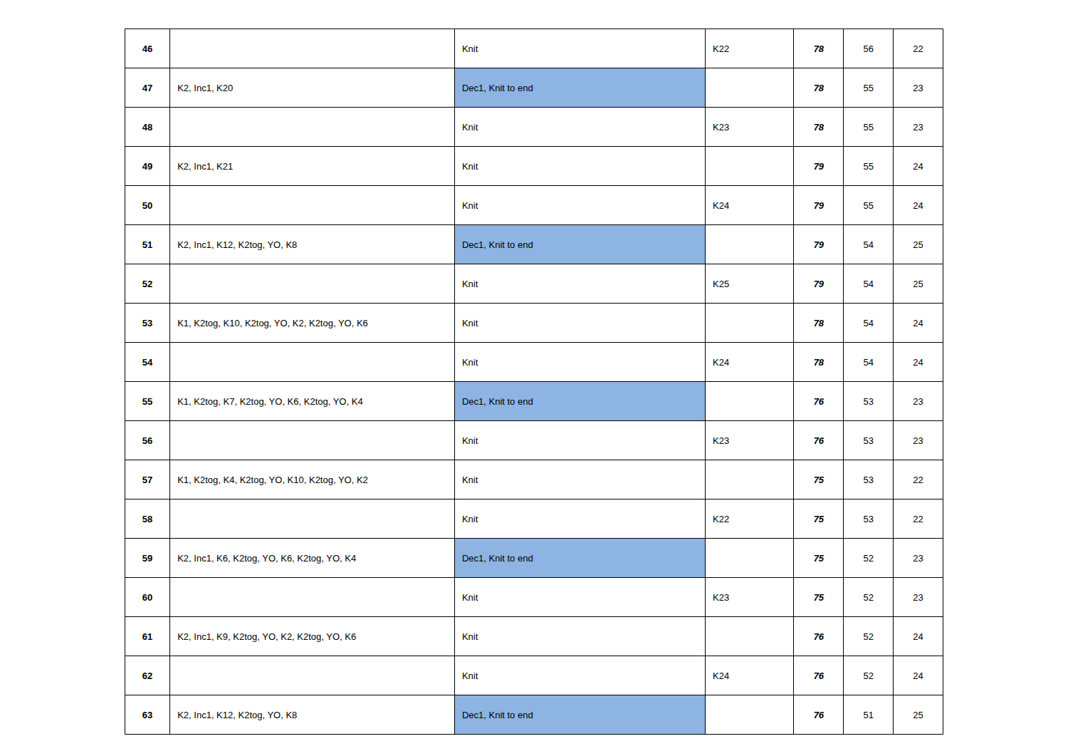| 46 | | Knit | K22 | 78 | 56 | 22 |
| 47 | K2, Inc1, K20 | Dec1, Knit to end | | 78 | 55 | 23 |
| 48 | | Knit | K23 | 78 | 55 | 23 |
| 49 | K2, Inc1, K21 | Knit | | 79 | 55 | 24 |
| 50 | | Knit | K24 | 79 | 55 | 24 |
| 51 | K2, Inc1, K12, K2tog, YO, K8 | Dec1, Knit to end | | 79 | 54 | 25 |
| 52 | | Knit | K25 | 79 | 54 | 25 |
| 53 | K1, K2tog, K10, K2tog, YO, K2, K2tog, YO, K6 | Knit | | 78 | 54 | 24 |
| 54 | | Knit | K24 | 78 | 54 | 24 |
| 55 | K1, K2tog, K7, K2tog, YO, K6, K2tog, YO, K4 | Dec1, Knit to end | | 76 | 53 | 23 |
| 56 | | Knit | K23 | 76 | 53 | 23 |
| 57 | K1, K2tog, K4, K2tog, YO, K10, K2tog, YO, K2 | Knit | | 75 | 53 | 22 |
| 58 | | Knit | K22 | 75 | 53 | 22 |
| 59 | K2, Inc1, K6, K2tog, YO, K6, K2tog, YO, K4 | Dec1, Knit to end | | 75 | 52 | 23 |
| 60 | | Knit | K23 | 75 | 52 | 23 |
| 61 | K2, Inc1, K9, K2tog, YO, K2, K2tog, YO, K6 | Knit | | 76 | 52 | 24 |
| 62 | | Knit | K24 | 76 | 52 | 24 |
| 63 | K2, Inc1, K12, K2tog, YO, K8 | Dec1, Knit to end | | 76 | 51 | 25 |